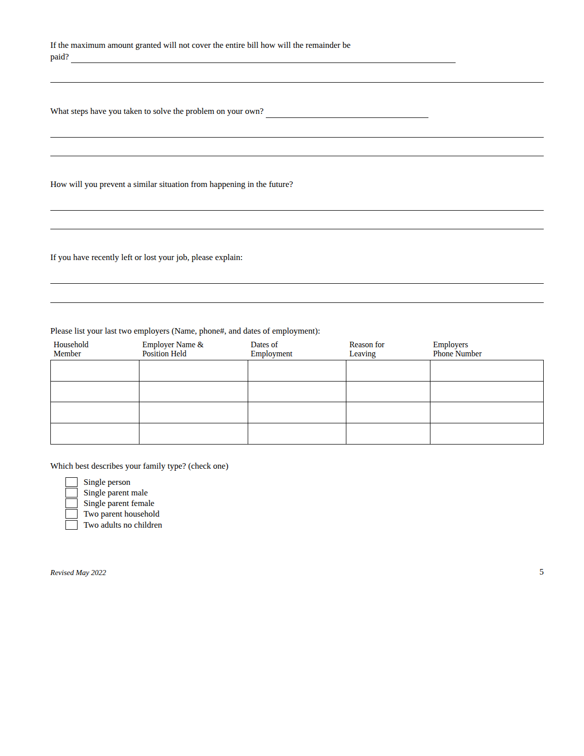If the maximum amount granted will not cover the entire bill how will the remainder be
paid?
What steps have you taken to solve the problem on your own?
How will you prevent a similar situation from happening in the future?
If you have recently left or lost your job, please explain:
Please list your last two employers (Name, phone#, and dates of employment):
| Household Member | Employer Name & Position Held | Dates of Employment | Reason for Leaving | Employers Phone Number |
| --- | --- | --- | --- | --- |
Which best describes your family type? (check one)
Single person
Single parent male
Single parent female
Two parent household
Two adults no children
Revised May 2022 5